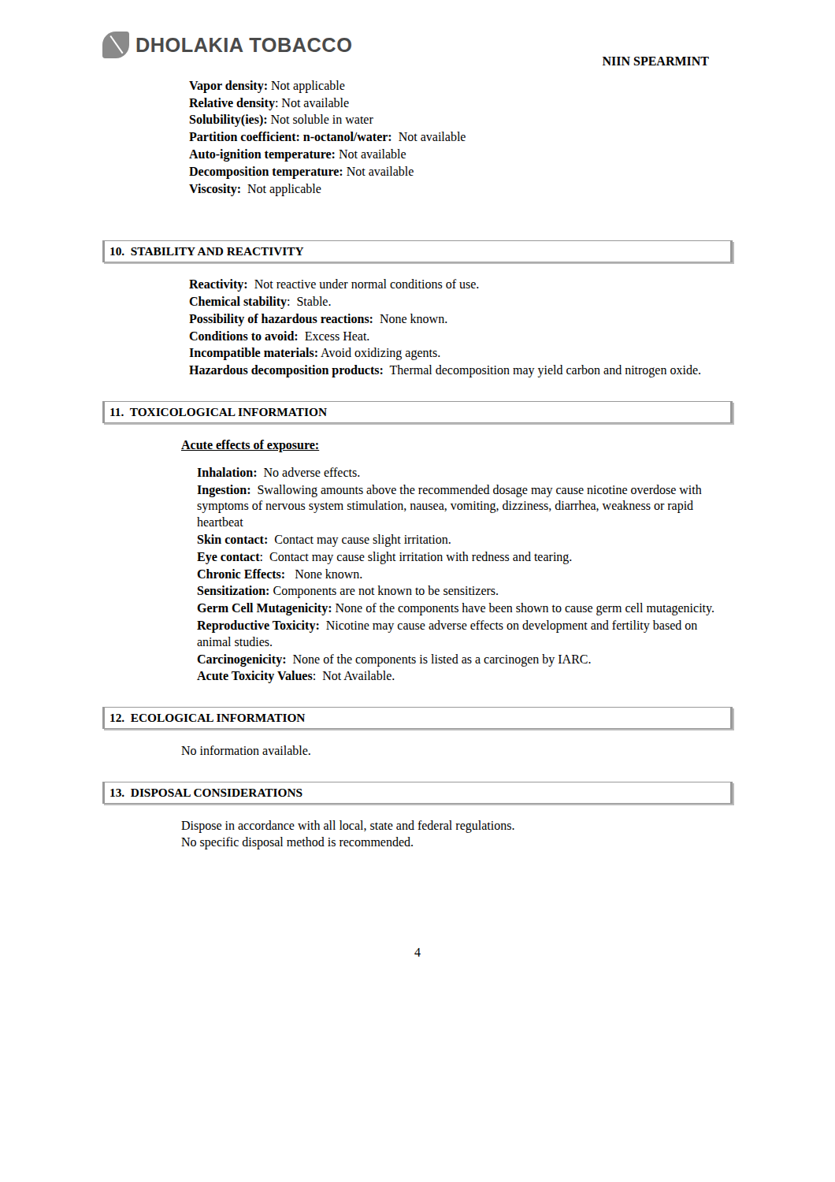DHOLAKIA TOBACCO
NIIN SPEARMINT
Vapor density: Not applicable
Relative density: Not available
Solubility(ies): Not soluble in water
Partition coefficient: n-octanol/water: Not available
Auto-ignition temperature: Not available
Decomposition temperature: Not available
Viscosity: Not applicable
10. STABILITY AND REACTIVITY
Reactivity: Not reactive under normal conditions of use.
Chemical stability: Stable.
Possibility of hazardous reactions: None known.
Conditions to avoid: Excess Heat.
Incompatible materials: Avoid oxidizing agents.
Hazardous decomposition products: Thermal decomposition may yield carbon and nitrogen oxide.
11. TOXICOLOGICAL INFORMATION
Acute effects of exposure:
Inhalation: No adverse effects.
Ingestion: Swallowing amounts above the recommended dosage may cause nicotine overdose with symptoms of nervous system stimulation, nausea, vomiting, dizziness, diarrhea, weakness or rapid heartbeat
Skin contact: Contact may cause slight irritation.
Eye contact: Contact may cause slight irritation with redness and tearing.
Chronic Effects: None known.
Sensitization: Components are not known to be sensitizers.
Germ Cell Mutagenicity: None of the components have been shown to cause germ cell mutagenicity.
Reproductive Toxicity: Nicotine may cause adverse effects on development and fertility based on animal studies.
Carcinogenicity: None of the components is listed as a carcinogen by IARC.
Acute Toxicity Values: Not Available.
12. ECOLOGICAL INFORMATION
No information available.
13. DISPOSAL CONSIDERATIONS
Dispose in accordance with all local, state and federal regulations.
No specific disposal method is recommended.
4